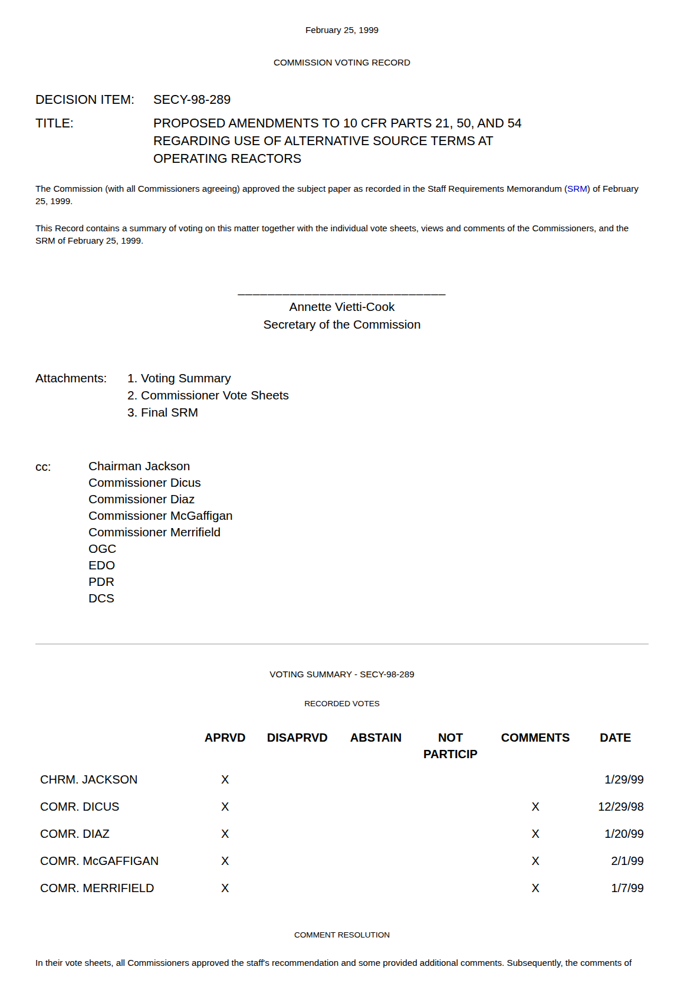February 25, 1999
COMMISSION VOTING RECORD
DECISION ITEM:
SECY-98-289
TITLE:
PROPOSED AMENDMENTS TO 10 CFR PARTS 21, 50, AND 54 REGARDING USE OF ALTERNATIVE SOURCE TERMS AT OPERATING REACTORS
The Commission (with all Commissioners agreeing) approved the subject paper as recorded in the Staff Requirements Memorandum (SRM) of February 25, 1999.
This Record contains a summary of voting on this matter together with the individual vote sheets, views and comments of the Commissioners, and the SRM of February 25, 1999.
____________________________
Annette Vietti-Cook
Secretary of the Commission
Attachments:
Voting Summary
Commissioner Vote Sheets
Final SRM
cc:
Chairman Jackson
Commissioner Dicus
Commissioner Diaz
Commissioner McGaffigan
Commissioner Merrifield
OGC
EDO
PDR
DCS
VOTING SUMMARY - SECY-98-289
RECORDED VOTES
| | APRVD | DISAPRVD | ABSTAIN | NOT PARTICIP | COMMENTS | DATE |
| --- | --- | --- | --- | --- | --- | --- |
| CHRM. JACKSON | X | | | | | 1/29/99 |
| COMR. DICUS | X | | | | X | 12/29/98 |
| COMR. DIAZ | X | | | | X | 1/20/99 |
| COMR. McGAFFIGAN | X | | | | X | 2/1/99 |
| COMR. MERRIFIELD | X | | | | X | 1/7/99 |
COMMENT RESOLUTION
In their vote sheets, all Commissioners approved the staff's recommendation and some provided additional comments. Subsequently, the comments of